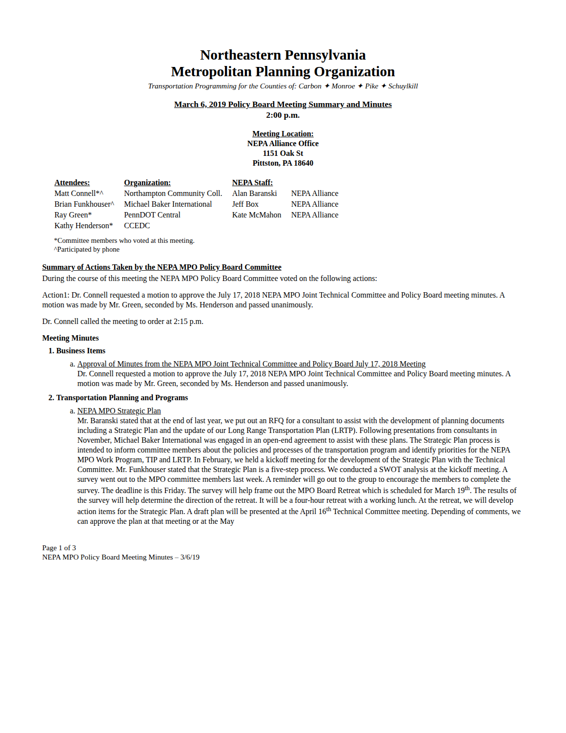Northeastern Pennsylvania
Metropolitan Planning Organization
Transportation Programming for the Counties of: Carbon ✦ Monroe ✦ Pike ✦ Schuylkill
March 6, 2019 Policy Board Meeting Summary and Minutes
2:00 p.m.
Meeting Location:
NEPA Alliance Office
1151 Oak St
Pittston, PA 18640
| Attendees: | Organization: | NEPA Staff: | |
| --- | --- | --- | --- |
| Matt Connell*^ | Northampton Community Coll. | Alan Baranski | NEPA Alliance |
| Brian Funkhouser^ | Michael Baker International | Jeff Box | NEPA Alliance |
| Ray Green* | PennDOT Central | Kate McMahon | NEPA Alliance |
| Kathy Henderson* | CCEDC | | |
*Committee members who voted at this meeting.
^Participated by phone
Summary of Actions Taken by the NEPA MPO Policy Board Committee
During the course of this meeting the NEPA MPO Policy Board Committee voted on the following actions:
Action1: Dr. Connell requested a motion to approve the July 17, 2018 NEPA MPO Joint Technical Committee and Policy Board meeting minutes. A motion was made by Mr. Green, seconded by Ms. Henderson and passed unanimously.
Dr. Connell called the meeting to order at 2:15 p.m.
Meeting Minutes
Business Items
Approval of Minutes from the NEPA MPO Joint Technical Committee and Policy Board July 17, 2018 Meeting
Dr. Connell requested a motion to approve the July 17, 2018 NEPA MPO Joint Technical Committee and Policy Board meeting minutes. A motion was made by Mr. Green, seconded by Ms. Henderson and passed unanimously.
Transportation Planning and Programs
NEPA MPO Strategic Plan
Mr. Baranski stated that at the end of last year, we put out an RFQ for a consultant to assist with the development of planning documents including a Strategic Plan and the update of our Long Range Transportation Plan (LRTP). Following presentations from consultants in November, Michael Baker International was engaged in an open-end agreement to assist with these plans. The Strategic Plan process is intended to inform committee members about the policies and processes of the transportation program and identify priorities for the NEPA MPO Work Program, TIP and LRTP. In February, we held a kickoff meeting for the development of the Strategic Plan with the Technical Committee. Mr. Funkhouser stated that the Strategic Plan is a five-step process. We conducted a SWOT analysis at the kickoff meeting. A survey went out to the MPO committee members last week. A reminder will go out to the group to encourage the members to complete the survey. The deadline is this Friday. The survey will help frame out the MPO Board Retreat which is scheduled for March 19th. The results of the survey will help determine the direction of the retreat. It will be a four-hour retreat with a working lunch. At the retreat, we will develop action items for the Strategic Plan. A draft plan will be presented at the April 16th Technical Committee meeting. Depending of comments, we can approve the plan at that meeting or at the May
Page 1 of 3
NEPA MPO Policy Board Meeting Minutes – 3/6/19